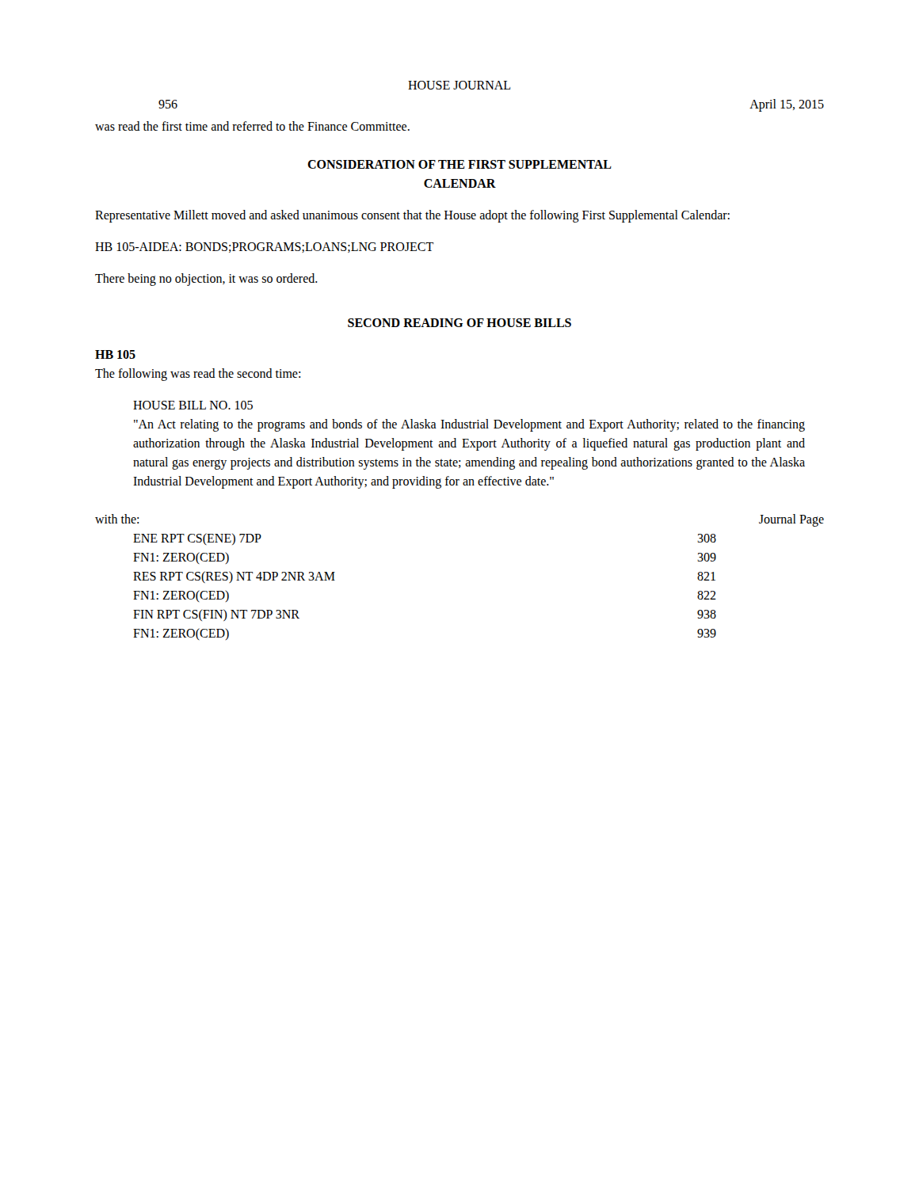HOUSE JOURNAL
956
April 15, 2015
was read the first time and referred to the Finance Committee.
CONSIDERATION OF THE FIRST SUPPLEMENTAL
CALENDAR
Representative Millett moved and asked unanimous consent that the House adopt the following First Supplemental Calendar:
HB 105-AIDEA: BONDS;PROGRAMS;LOANS;LNG PROJECT
There being no objection, it was so ordered.
SECOND READING OF HOUSE BILLS
HB 105
The following was read the second time:
HOUSE BILL NO. 105
"An Act relating to the programs and bonds of the Alaska Industrial Development and Export Authority; related to the financing authorization through the Alaska Industrial Development and Export Authority of a liquefied natural gas production plant and natural gas energy projects and distribution systems in the state; amending and repealing bond authorizations granted to the Alaska Industrial Development and Export Authority; and providing for an effective date."
with the: Journal Page
| ENE RPT CS(ENE) 7DP | 308 |
| FN1: ZERO(CED) | 309 |
| RES RPT CS(RES) NT 4DP 2NR 3AM | 821 |
| FN1: ZERO(CED) | 822 |
| FIN RPT CS(FIN) NT 7DP 3NR | 938 |
| FN1: ZERO(CED) | 939 |